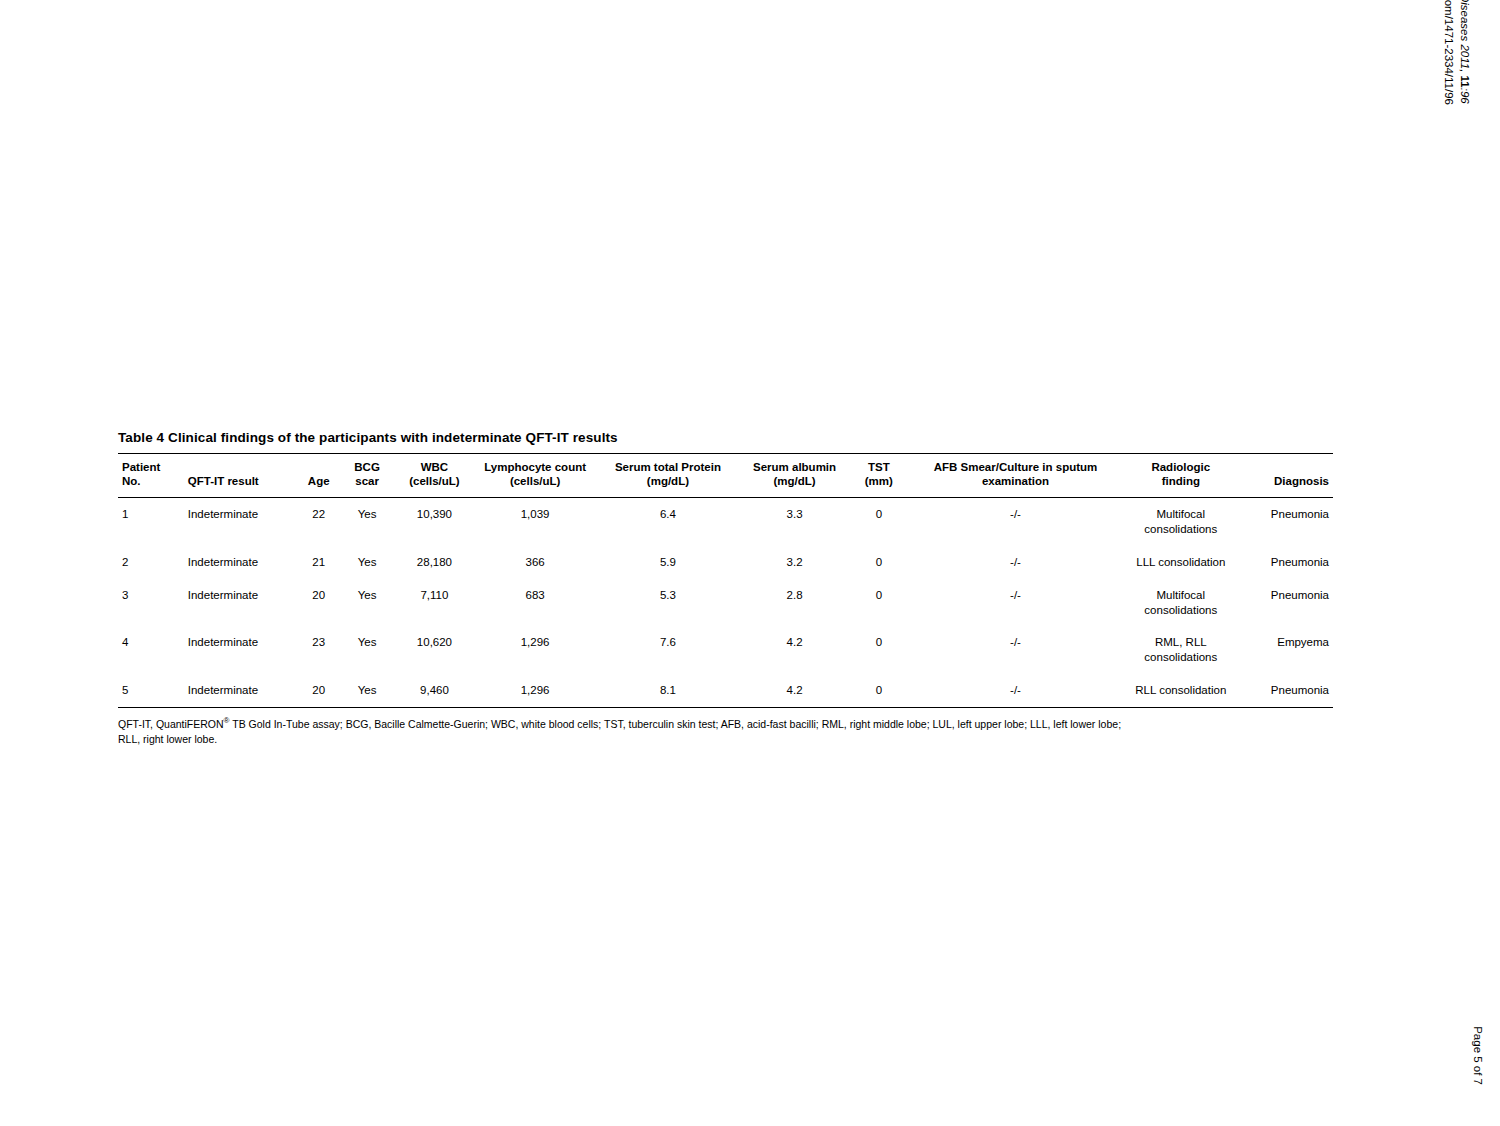Lee et al. BMC Infectious Diseases 2011, 11:96
http://www.biomedcentral.com/1471-2334/11/96
Page 5 of 7
Table 4 Clinical findings of the participants with indeterminate QFT-IT results
| Patient No. | QFT-IT result | Age | BCG scar | WBC (cells/uL) | Lymphocyte count (cells/uL) | Serum total Protein (mg/dL) | Serum albumin (mg/dL) | TST (mm) | AFB Smear/Culture in sputum examination | Radiologic finding | Diagnosis |
| --- | --- | --- | --- | --- | --- | --- | --- | --- | --- | --- | --- |
| 1 | Indeterminate | 22 | Yes | 10,390 | 1,039 | 6.4 | 3.3 | 0 | -/- | Multifocal consolidations | Pneumonia |
| 2 | Indeterminate | 21 | Yes | 28,180 | 366 | 5.9 | 3.2 | 0 | -/- | LLL consolidation | Pneumonia |
| 3 | Indeterminate | 20 | Yes | 7,110 | 683 | 5.3 | 2.8 | 0 | -/- | Multifocal consolidations | Pneumonia |
| 4 | Indeterminate | 23 | Yes | 10,620 | 1,296 | 7.6 | 4.2 | 0 | -/- | RML, RLL consolidations | Empyema |
| 5 | Indeterminate | 20 | Yes | 9,460 | 1,296 | 8.1 | 4.2 | 0 | -/- | RLL consolidation | Pneumonia |
QFT-IT, QuantiFERON® TB Gold In-Tube assay; BCG, Bacille Calmette-Guerin; WBC, white blood cells; TST, tuberculin skin test; AFB, acid-fast bacilli; RML, right middle lobe; LUL, left upper lobe; LLL, left lower lobe;
RLL, right lower lobe.